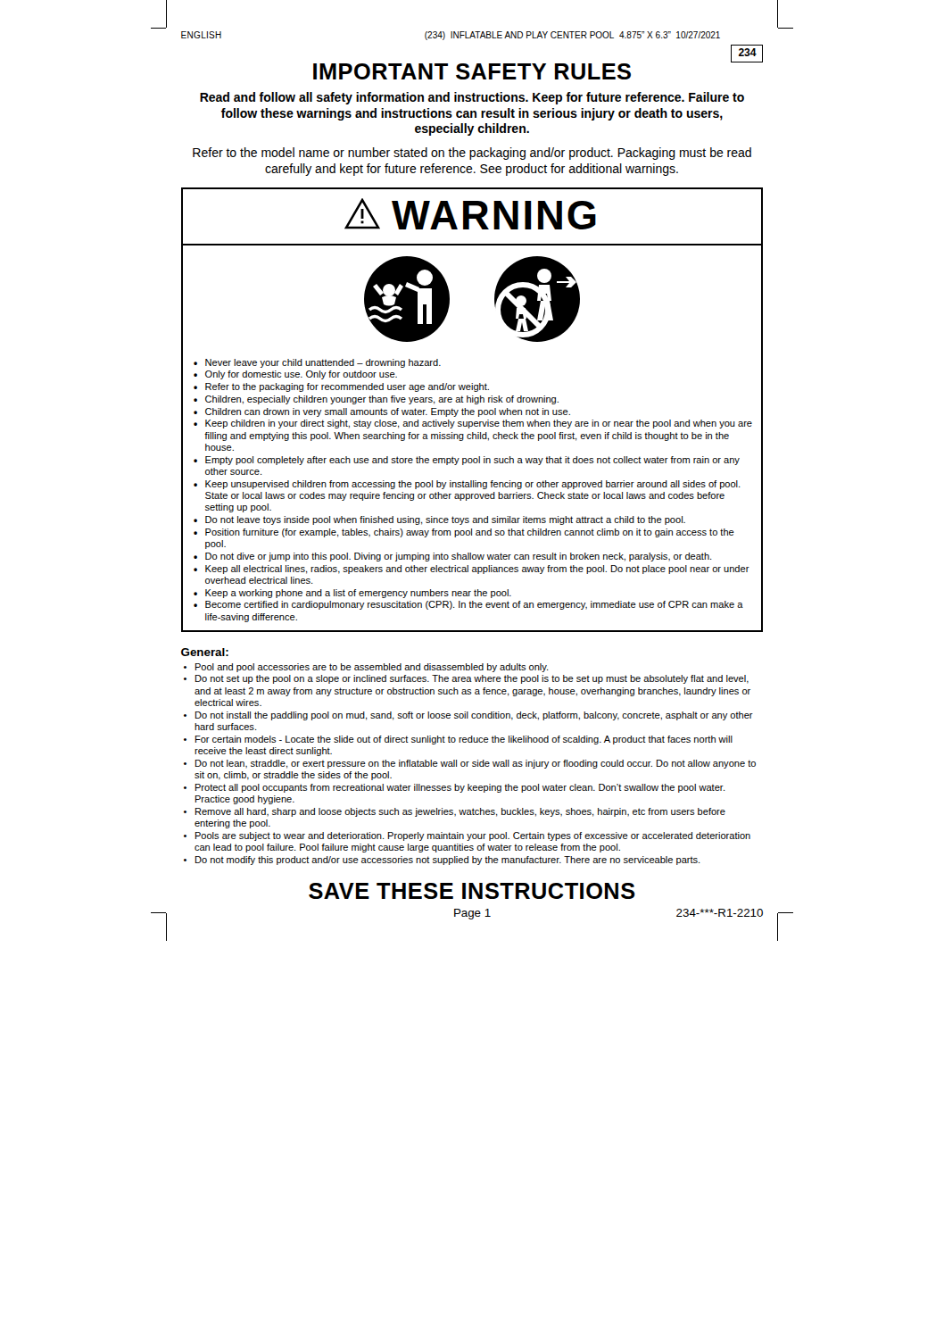ENGLISH (234) INFLATABLE AND PLAY CENTER POOL 4.875” X 6.3” 10/27/2021
234
IMPORTANT SAFETY RULES
Read and follow all safety information and instructions. Keep for future reference. Failure to follow these warnings and instructions can result in serious injury or death to users, especially children.
Refer to the model name or number stated on the packaging and/or product. Packaging must be read carefully and kept for future reference. See product for additional warnings.
WARNING
Never leave your child unattended – drowning hazard.
Only for domestic use. Only for outdoor use.
Refer to the packaging for recommended user age and/or weight.
Children, especially children younger than five years, are at high risk of drowning.
Children can drown in very small amounts of water. Empty the pool when not in use.
Keep children in your direct sight, stay close, and actively supervise them when they are in or near the pool and when you are filling and emptying this pool. When searching for a missing child, check the pool first, even if child is thought to be in the house.
Empty pool completely after each use and store the empty pool in such a way that it does not collect water from rain or any other source.
Keep unsupervised children from accessing the pool by installing fencing or other approved barrier around all sides of pool. State or local laws or codes may require fencing or other approved barriers. Check state or local laws and codes before setting up pool.
Do not leave toys inside pool when finished using, since toys and similar items might attract a child to the pool.
Position furniture (for example, tables, chairs) away from pool and so that children cannot climb on it to gain access to the pool.
Do not dive or jump into this pool. Diving or jumping into shallow water can result in broken neck, paralysis, or death.
Keep all electrical lines, radios, speakers and other electrical appliances away from the pool. Do not place pool near or under overhead electrical lines.
Keep a working phone and a list of emergency numbers near the pool.
Become certified in cardiopulmonary resuscitation (CPR). In the event of an emergency, immediate use of CPR can make a life-saving difference.
General:
Pool and pool accessories are to be assembled and disassembled by adults only.
Do not set up the pool on a slope or inclined surfaces. The area where the pool is to be set up must be absolutely flat and level, and at least 2 m away from any structure or obstruction such as a fence, garage, house, overhanging branches, laundry lines or electrical wires.
Do not install the paddling pool on mud, sand, soft or loose soil condition, deck, platform, balcony, concrete, asphalt or any other hard surfaces.
For certain models - Locate the slide out of direct sunlight to reduce the likelihood of scalding. A product that faces north will receive the least direct sunlight.
Do not lean, straddle, or exert pressure on the inflatable wall or side wall as injury or flooding could occur. Do not allow anyone to sit on, climb, or straddle the sides of the pool.
Protect all pool occupants from recreational water illnesses by keeping the pool water clean. Don’t swallow the pool water. Practice good hygiene.
Remove all hard, sharp and loose objects such as jewelries, watches, buckles, keys, shoes, hairpin, etc from users before entering the pool.
Pools are subject to wear and deterioration. Properly maintain your pool. Certain types of excessive or accelerated deterioration can lead to pool failure. Pool failure might cause large quantities of water to release from the pool.
Do not modify this product and/or use accessories not supplied by the manufacturer. There are no serviceable parts.
SAVE THESE INSTRUCTIONS
Page 1 234-***-R1-2210